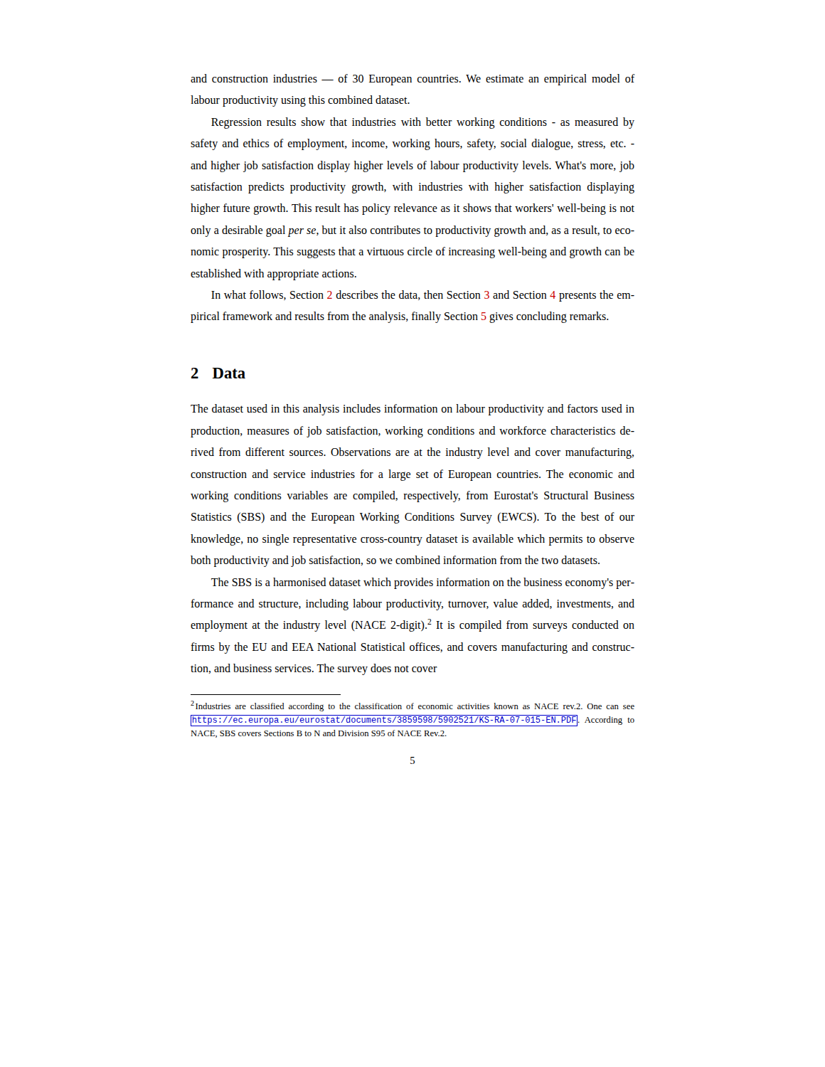and construction industries — of 30 European countries. We estimate an empirical model of labour productivity using this combined dataset.
Regression results show that industries with better working conditions - as measured by safety and ethics of employment, income, working hours, safety, social dialogue, stress, etc. - and higher job satisfaction display higher levels of labour productivity levels. What's more, job satisfaction predicts productivity growth, with industries with higher satisfaction displaying higher future growth. This result has policy relevance as it shows that workers' well-being is not only a desirable goal per se, but it also contributes to productivity growth and, as a result, to economic prosperity. This suggests that a virtuous circle of increasing well-being and growth can be established with appropriate actions.
In what follows, Section 2 describes the data, then Section 3 and Section 4 presents the empirical framework and results from the analysis, finally Section 5 gives concluding remarks.
2 Data
The dataset used in this analysis includes information on labour productivity and factors used in production, measures of job satisfaction, working conditions and workforce characteristics derived from different sources. Observations are at the industry level and cover manufacturing, construction and service industries for a large set of European countries. The economic and working conditions variables are compiled, respectively, from Eurostat's Structural Business Statistics (SBS) and the European Working Conditions Survey (EWCS). To the best of our knowledge, no single representative cross-country dataset is available which permits to observe both productivity and job satisfaction, so we combined information from the two datasets.
The SBS is a harmonised dataset which provides information on the business economy's performance and structure, including labour productivity, turnover, value added, investments, and employment at the industry level (NACE 2-digit).2 It is compiled from surveys conducted on firms by the EU and EEA National Statistical offices, and covers manufacturing and construction, and business services. The survey does not cover
2 Industries are classified according to the classification of economic activities known as NACE rev.2. One can see https://ec.europa.eu/eurostat/documents/3859598/5902521/KS-RA-07-015-EN.PDF. According to NACE, SBS covers Sections B to N and Division S95 of NACE Rev.2.
5